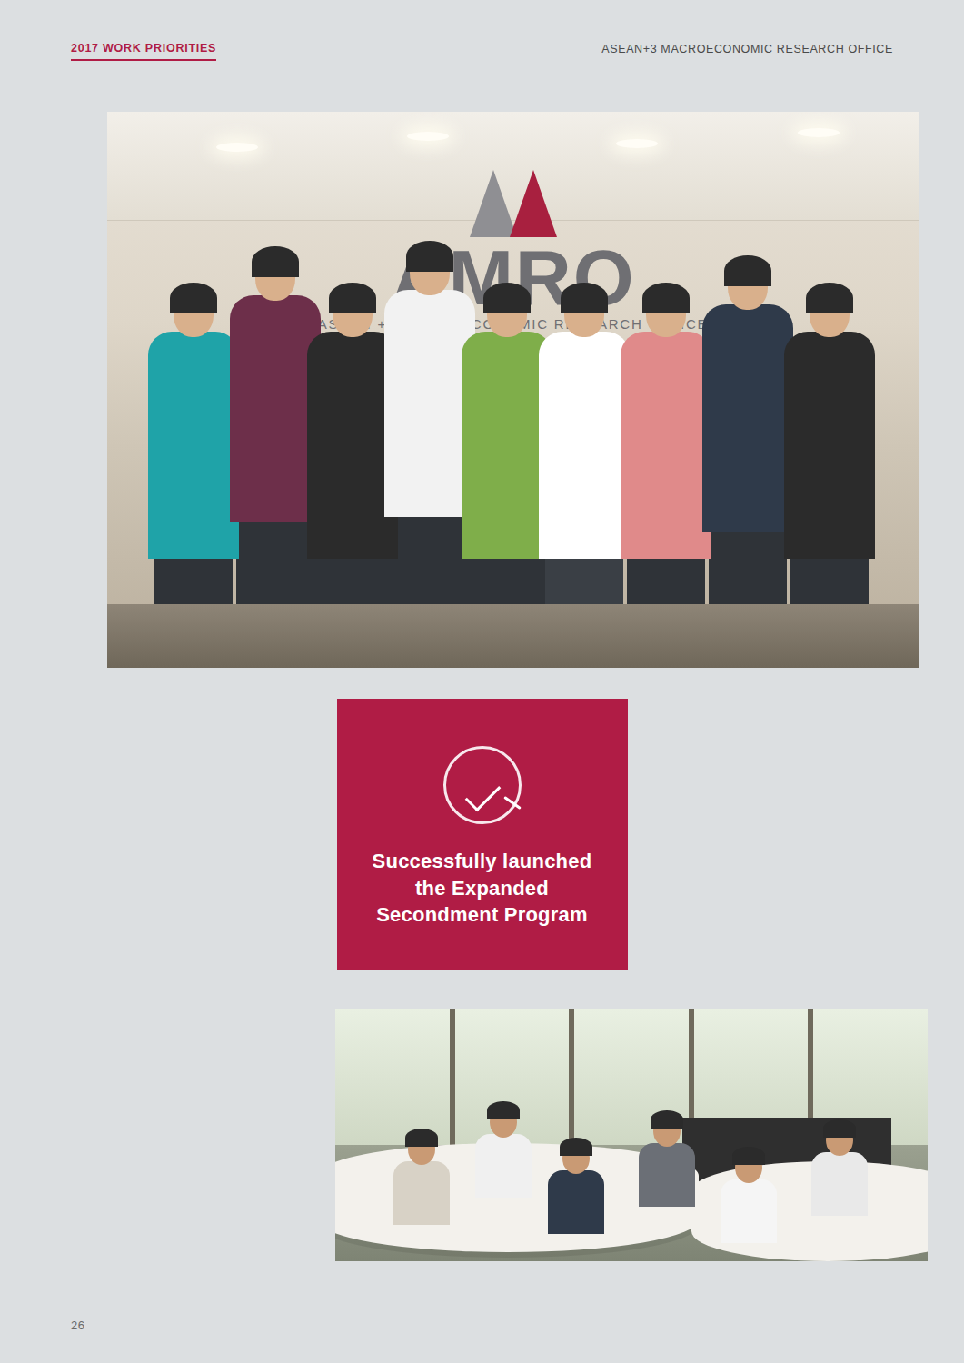2017 WORK PRIORITIES
ASEAN+3 MACROECONOMIC RESEARCH OFFICE
AMRO
ASEAN +3 Macroeconomic Research Office
Successfully launched
the Expanded
Secondment Program
26